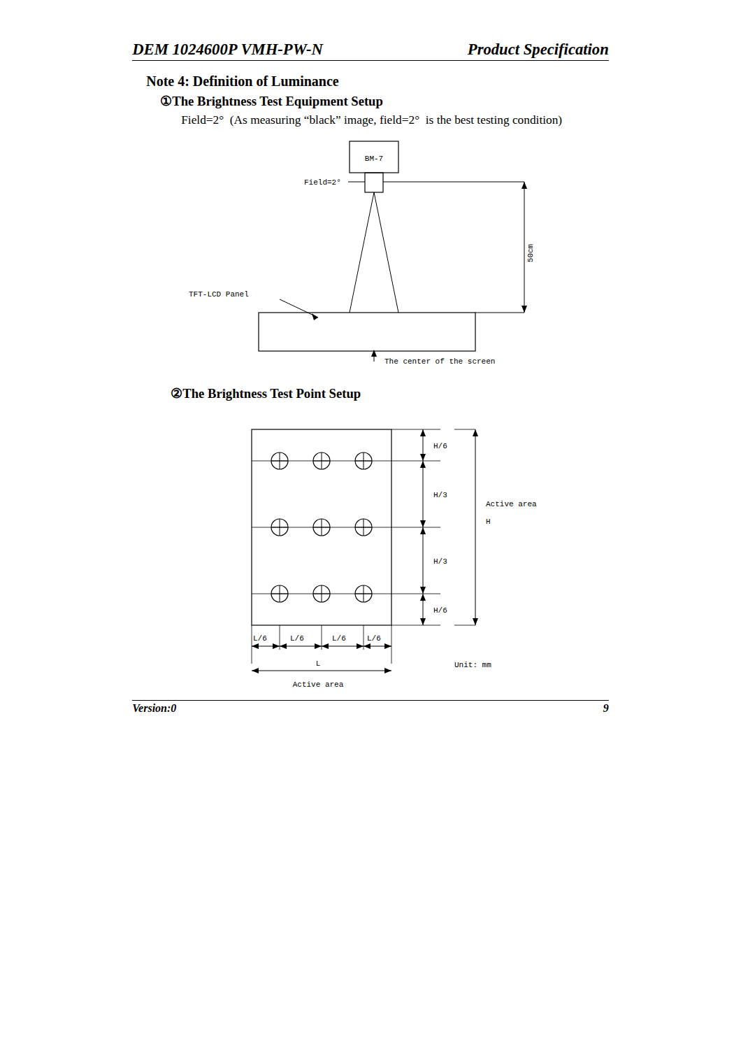DEM 1024600P VMH-PW-N Product Specification
Note 4: Definition of Luminance
①The Brightness Test Equipment Setup
Field=2° (As measuring “black” image, field=2° is the best testing condition)
BM-7 Field=2° 50cm TFT-LCD Panel The center of the screen
②The Brightness Test Point Setup
H/6 H/3 H/3 H/6 Active area H L/6 L/6 L/6 L/6 L Active area Unit: mm
Version:0 9